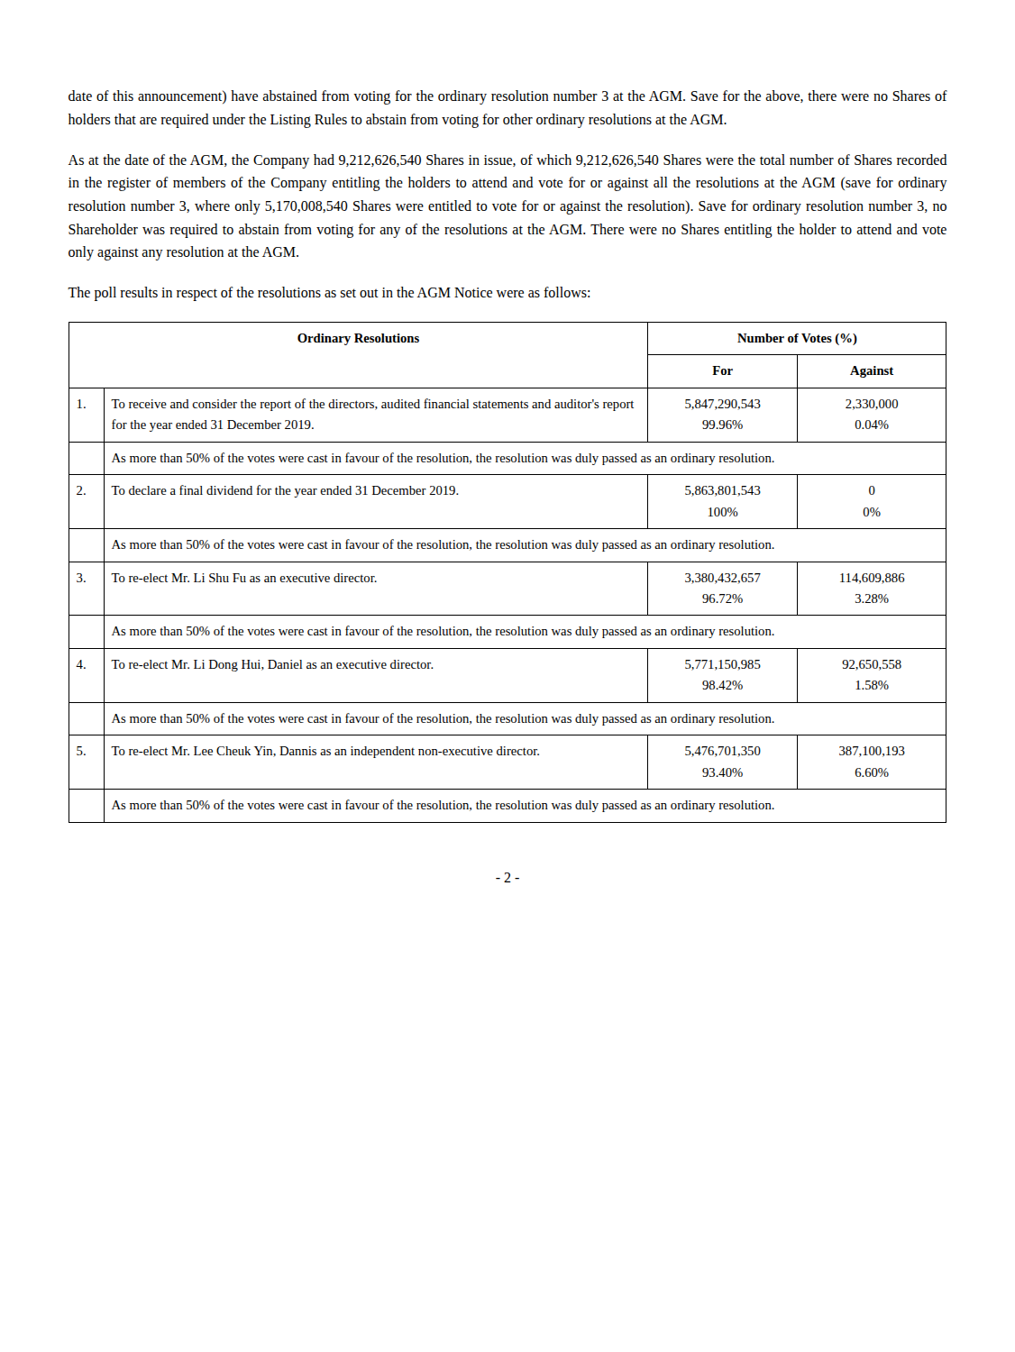date of this announcement) have abstained from voting for the ordinary resolution number 3 at the AGM. Save for the above, there were no Shares of holders that are required under the Listing Rules to abstain from voting for other ordinary resolutions at the AGM.
As at the date of the AGM, the Company had 9,212,626,540 Shares in issue, of which 9,212,626,540 Shares were the total number of Shares recorded in the register of members of the Company entitling the holders to attend and vote for or against all the resolutions at the AGM (save for ordinary resolution number 3, where only 5,170,008,540 Shares were entitled to vote for or against the resolution). Save for ordinary resolution number 3, no Shareholder was required to abstain from voting for any of the resolutions at the AGM. There were no Shares entitling the holder to attend and vote only against any resolution at the AGM.
The poll results in respect of the resolutions as set out in the AGM Notice were as follows:
| Ordinary Resolutions | Number of Votes (%) |
| --- | --- |
| For | Against |
| 1. | To receive and consider the report of the directors, audited financial statements and auditor's report for the year ended 31 December 2019. | 5,847,290,543 99.96% | 2,330,000 0.04% |
| | As more than 50% of the votes were cast in favour of the resolution, the resolution was duly passed as an ordinary resolution. |
| 2. | To declare a final dividend for the year ended 31 December 2019. | 5,863,801,543 100% | 0 0% |
| | As more than 50% of the votes were cast in favour of the resolution, the resolution was duly passed as an ordinary resolution. |
| 3. | To re-elect Mr. Li Shu Fu as an executive director. | 3,380,432,657 96.72% | 114,609,886 3.28% |
| | As more than 50% of the votes were cast in favour of the resolution, the resolution was duly passed as an ordinary resolution. |
| 4. | To re-elect Mr. Li Dong Hui, Daniel as an executive director. | 5,771,150,985 98.42% | 92,650,558 1.58% |
| | As more than 50% of the votes were cast in favour of the resolution, the resolution was duly passed as an ordinary resolution. |
| 5. | To re-elect Mr. Lee Cheuk Yin, Dannis as an independent non-executive director. | 5,476,701,350 93.40% | 387,100,193 6.60% |
| | As more than 50% of the votes were cast in favour of the resolution, the resolution was duly passed as an ordinary resolution. |
- 2 -